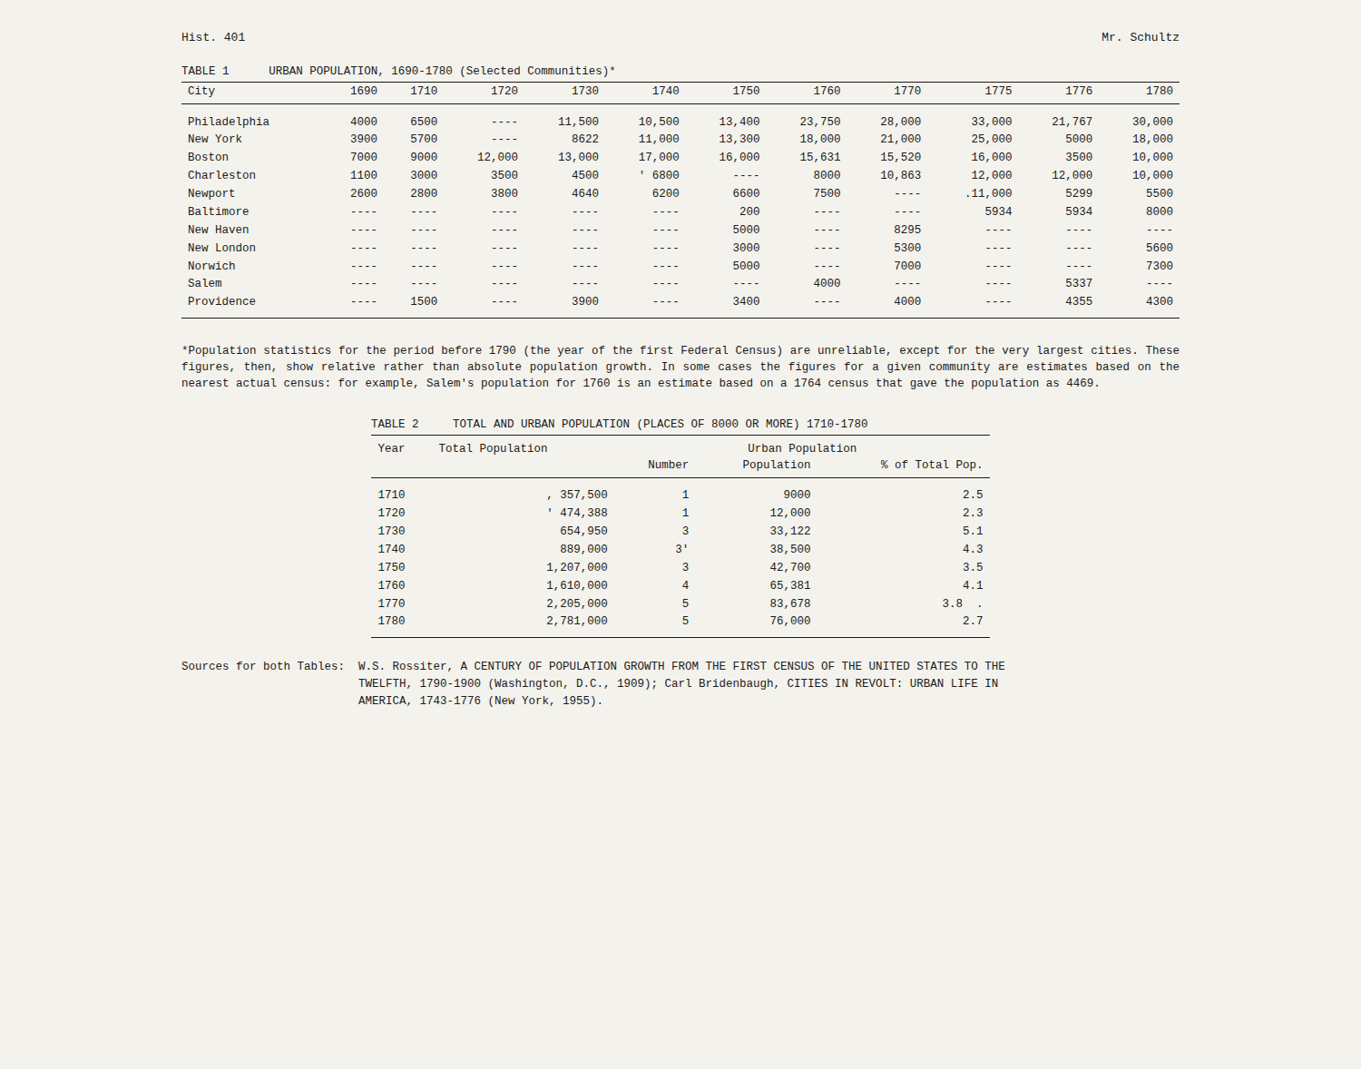Hist. 401
Mr. Schultz
TABLE 1 URBAN POPULATION, 1690-1780 (Selected Communities)*
| City | 1690 | 1710 | 1720 | 1730 | 1740 | 1750 | 1760 | 1770 | 1775 | 1776 | 1780 |
| --- | --- | --- | --- | --- | --- | --- | --- | --- | --- | --- | --- |
| Philadelphia | 4000 | 6500 | ---- | 11,500 | 10,500 | 13,400 | 23,750 | 28,000 | 33,000 | 21,767 | 30,000 |
| New York | 3900 | 5700 | ---- | 8622 | 11,000 | 13,300 | 18,000 | 21,000 | 25,000 | 5000 | 18,000 |
| Boston | 7000 | 9000 | 12,000 | 13,000 | 17,000 | 16,000 | 15,631 | 15,520 | 16,000 | 3500 | 10,000 |
| Charleston | 1100 | 3000 | 3500 | 4500 | ' 6800 | ---- | 8000 | 10,863 | 12,000 | 12,000 | 10,000 |
| Newport | 2600 | 2800 | 3800 | 4640 | 6200 | 6600 | 7500 | ---- | .11,000 | 5299 | 5500 |
| Baltimore | ---- | ---- | ---- | ---- | ---- | 200 | ---- | ---- | 5934 | 5934 | 8000 |
| New Haven | ---- | ---- | ---- | ---- | ---- | 5000 | ---- | 8295 | ---- | ---- | ---- |
| New London | ---- | ---- | ---- | ---- | ---- | 3000 | ---- | 5300 | ---- | ---- | 5600 |
| Norwich | ---- | ---- | ---- | ---- | ---- | 5000 | ---- | 7000 | ---- | ---- | 7300 |
| Salem | ---- | ---- | ---- | ---- | ---- | ---- | 4000 | ---- | ---- | 5337 | ---- |
| Providence | ---- | 1500 | ---- | 3900 | ---- | 3400 | ---- | 4000 | ---- | 4355 | 4300 |
*Population statistics for the period before 1790 (the year of the first Federal Census) are unreliable, except for the very largest cities. These figures, then, show relative rather than absolute population growth. In some cases the figures for a given community are estimates based on the nearest actual census: for example, Salem's population for 1760 is an estimate based on a 1764 census that gave the population as 4469.
TABLE 2 TOTAL AND URBAN POPULATION (PLACES OF 8000 OR MORE) 1710-1780
| Year | Total Population | Urban Population |
| --- | --- | --- |
| | | Number | Population | % of Total Pop. |
| 1710 | , 357,500 | 1 | 9000 | 2.5 |
| 1720 | ' 474,388 | 1 | 12,000 | 2.3 |
| 1730 | 654,950 | 3 | 33,122 | 5.1 |
| 1740 | 889,000 | 3' | 38,500 | 4.3 |
| 1750 | 1,207,000 | 3 | 42,700 | 3.5 |
| 1760 | 1,610,000 | 4 | 65,381 | 4.1 |
| 1770 | 2,205,000 | 5 | 83,678 | 3.8 . |
| 1780 | 2,781,000 | 5 | 76,000 | 2.7 |
Sources for both Tables:
W.S. Rossiter, A CENTURY OF POPULATION GROWTH FROM THE FIRST CENSUS OF THE UNITED STATES TO THE TWELFTH, 1790-1900 (Washington, D.C., 1909); Carl Bridenbaugh, CITIES IN REVOLT: URBAN LIFE IN AMERICA, 1743-1776 (New York, 1955).